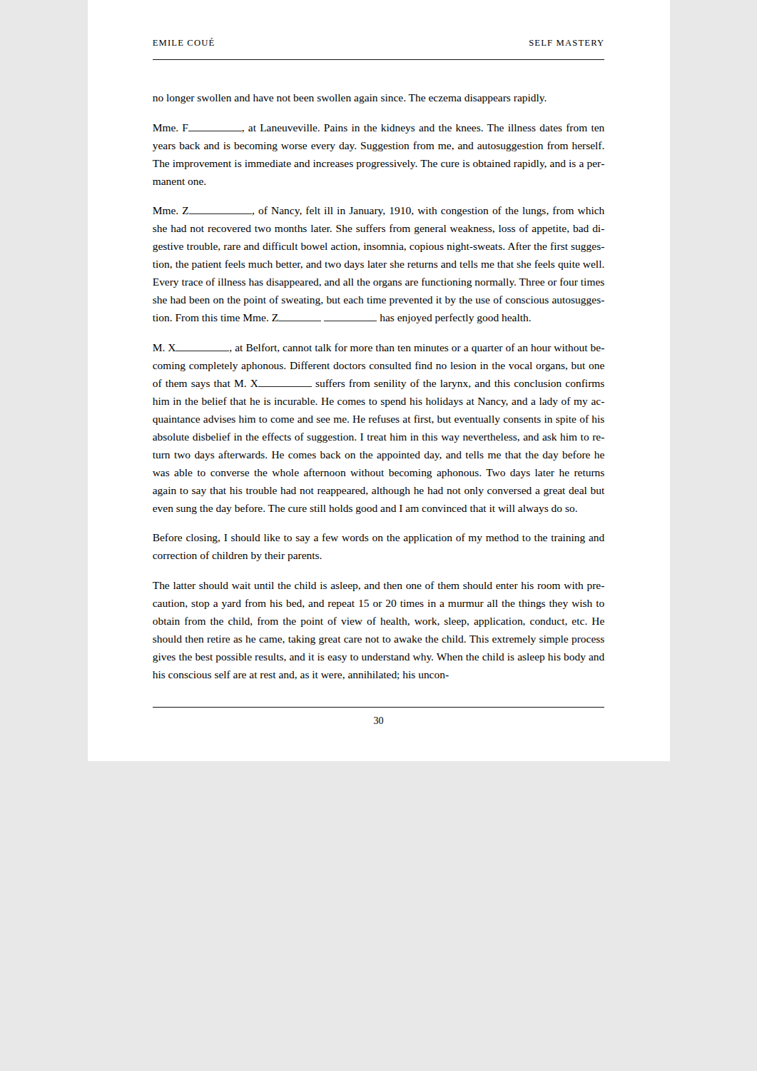Emile Coué Self Mastery
no longer swollen and have not been swollen again since. The eczema disappears rapidly.
Mme. F , at Laneuveville. Pains in the kidneys and the knees. The illness dates from ten years back and is becoming worse every day. Suggestion from me, and autosuggestion from herself. The improvement is immediate and increases progressively. The cure is obtained rapidly, and is a permanent one.
Mme. Z , of Nancy, felt ill in January, 1910, with congestion of the lungs, from which she had not recovered two months later. She suffers from general weakness, loss of appetite, bad digestive trouble, rare and difficult bowel action, insomnia, copious night-sweats. After the first suggestion, the patient feels much better, and two days later she returns and tells me that she feels quite well. Every trace of illness has disappeared, and all the organs are functioning normally. Three or four times she had been on the point of sweating, but each time prevented it by the use of conscious autosuggestion. From this time Mme. Z has enjoyed perfectly good health.
M. X , at Belfort, cannot talk for more than ten minutes or a quarter of an hour without becoming completely aphonous. Different doctors consulted find no lesion in the vocal organs, but one of them says that M. X suffers from senility of the larynx, and this conclusion confirms him in the belief that he is incurable. He comes to spend his holidays at Nancy, and a lady of my acquaintance advises him to come and see me. He refuses at first, but eventually consents in spite of his absolute disbelief in the effects of suggestion. I treat him in this way nevertheless, and ask him to return two days afterwards. He comes back on the appointed day, and tells me that the day before he was able to converse the whole afternoon without becoming aphonous. Two days later he returns again to say that his trouble had not reappeared, although he had not only conversed a great deal but even sung the day before. The cure still holds good and I am convinced that it will always do so.
Before closing, I should like to say a few words on the application of my method to the training and correction of children by their parents.
The latter should wait until the child is asleep, and then one of them should enter his room with precaution, stop a yard from his bed, and repeat 15 or 20 times in a murmur all the things they wish to obtain from the child, from the point of view of health, work, sleep, application, conduct, etc. He should then retire as he came, taking great care not to awake the child. This extremely simple process gives the best possible results, and it is easy to understand why. When the child is asleep his body and his conscious self are at rest and, as it were, annihilated; his uncon-
30